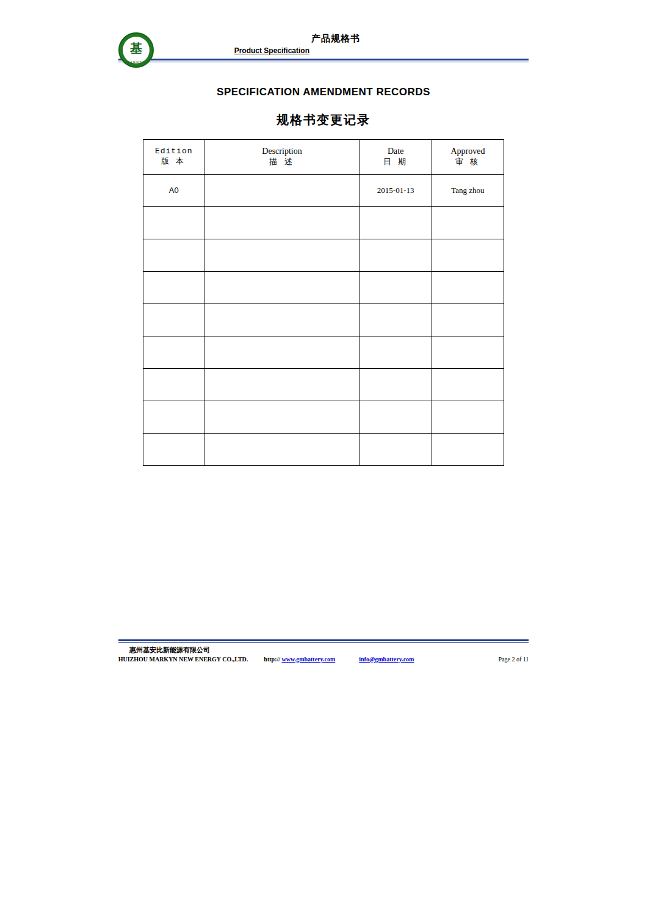基
MARKYN
产品规格书
Product Specification
SPECIFICATION AMENDMENT RECORDS
规格书变更记录
| Edition 版 本 | Description 描 述 | Date 日 期 | Approved 审 核 |
| --- | --- | --- | --- |
| A0 | | 2015-01-13 | Tang zhou |
惠州基安比新能源有限公司
HUIZHOU MARKYN NEW ENERGY CO.,LTD. http:// www.gmbattery.com info@gmbattery.com Page 2 of 11